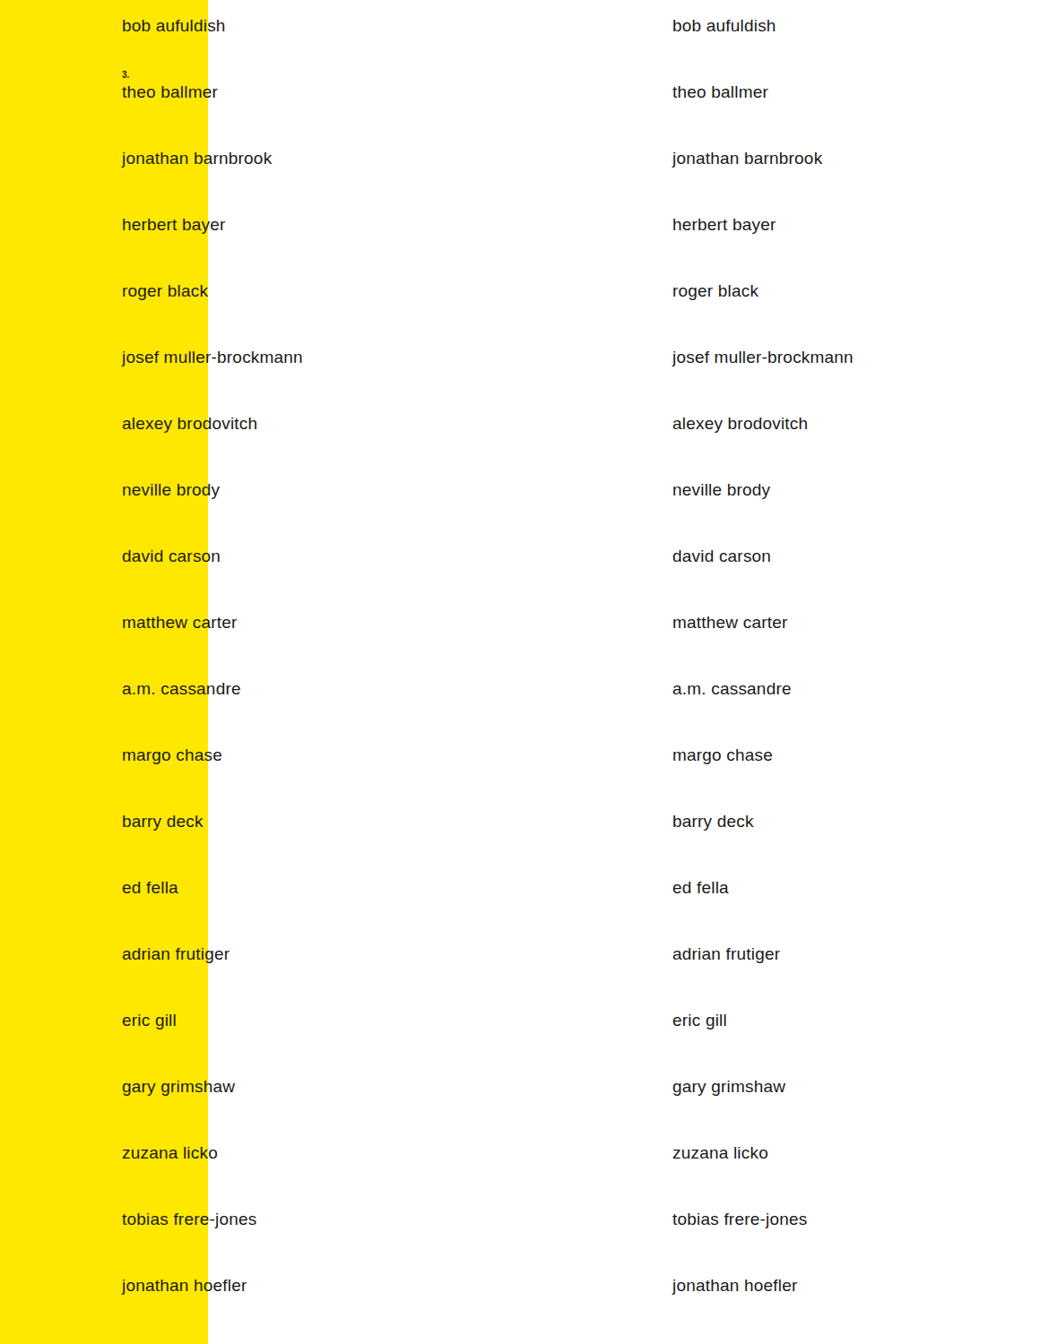bob aufuldish
bob aufuldish
3.
theo ballmer
theo ballmer
jonathan barnbrook
jonathan barnbrook
herbert bayer
herbert bayer
roger black
roger black
josef muller-brockmann
josef muller-brockmann
alexey brodovitch
alexey brodovitch
neville brody
neville brody
david carson
david carson
matthew carter
matthew carter
a.m. cassandre
a.m. cassandre
margo chase
margo chase
barry deck
barry deck
ed fella
ed fella
adrian frutiger
adrian frutiger
eric gill
eric gill
gary grimshaw
gary grimshaw
zuzana licko
zuzana licko
tobias frere-jones
tobias frere-jones
jonathan hoefler
jonathan hoefler